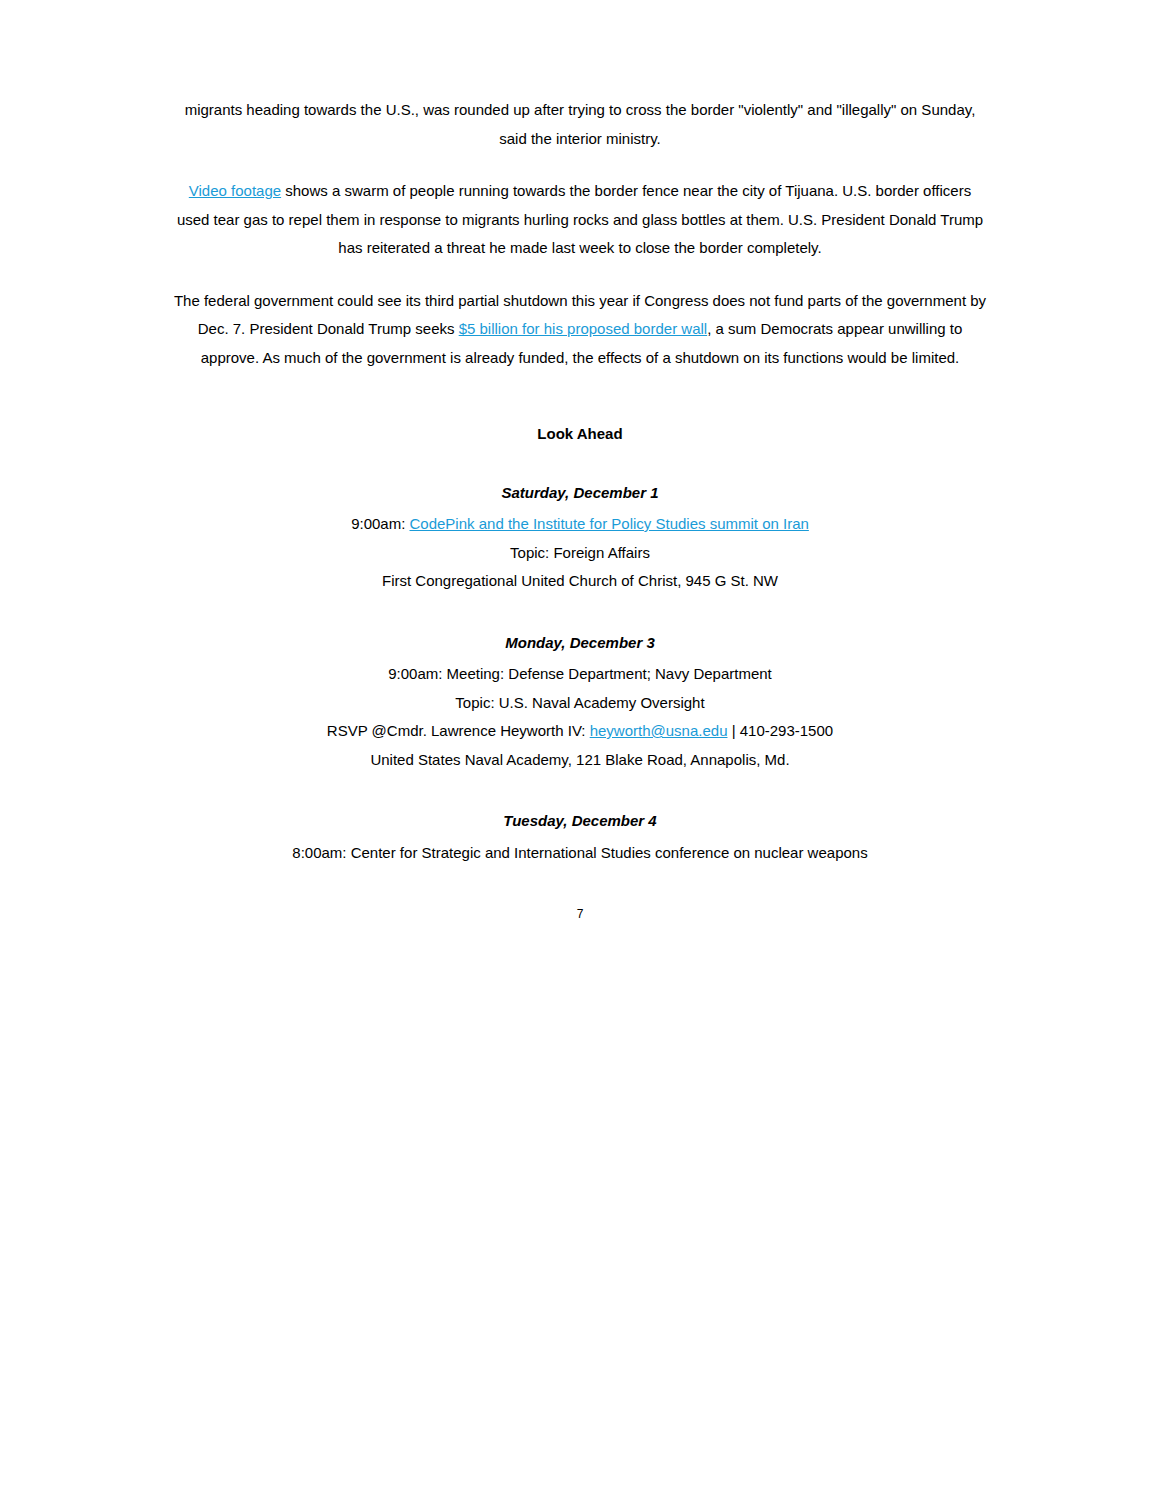migrants heading towards the U.S., was rounded up after trying to cross the border "violently" and "illegally" on Sunday, said the interior ministry.
Video footage shows a swarm of people running towards the border fence near the city of Tijuana. U.S. border officers used tear gas to repel them in response to migrants hurling rocks and glass bottles at them. U.S. President Donald Trump has reiterated a threat he made last week to close the border completely.
The federal government could see its third partial shutdown this year if Congress does not fund parts of the government by Dec. 7. President Donald Trump seeks $5 billion for his proposed border wall, a sum Democrats appear unwilling to approve. As much of the government is already funded, the effects of a shutdown on its functions would be limited.
Look Ahead
Saturday, December 1
9:00am: CodePink and the Institute for Policy Studies summit on Iran
Topic: Foreign Affairs
First Congregational United Church of Christ, 945 G St. NW
Monday, December 3
9:00am: Meeting: Defense Department; Navy Department
Topic: U.S. Naval Academy Oversight
RSVP @Cmdr. Lawrence Heyworth IV: heyworth@usna.edu | 410-293-1500
United States Naval Academy, 121 Blake Road, Annapolis, Md.
Tuesday, December 4
8:00am: Center for Strategic and International Studies conference on nuclear weapons
7